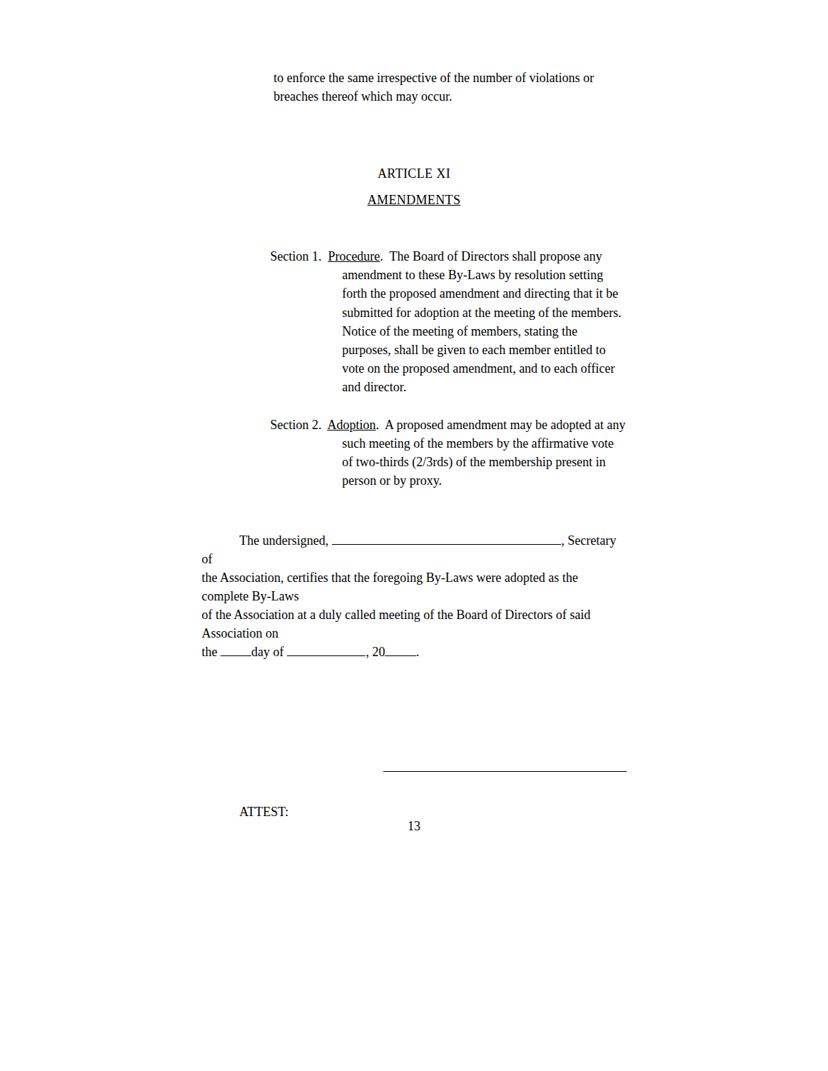to enforce the same irrespective of the number of violations or breaches thereof which may occur.
ARTICLE XI
AMENDMENTS
Section 1. Procedure. The Board of Directors shall propose any amendment to these By-Laws by resolution setting forth the proposed amendment and directing that it be submitted for adoption at the meeting of the members. Notice of the meeting of members, stating the purposes, shall be given to each member entitled to vote on the proposed amendment, and to each officer and director.
Section 2. Adoption. A proposed amendment may be adopted at any such meeting of the members by the affirmative vote of two-thirds (2/3rds) of the membership present in person or by proxy.
The undersigned, , Secretary of
the Association, certifies that the foregoing By-Laws were adopted as the complete By-Laws
of the Association at a duly called meeting of the Board of Directors of said Association on
the day of , 20 .
ATTEST:
13